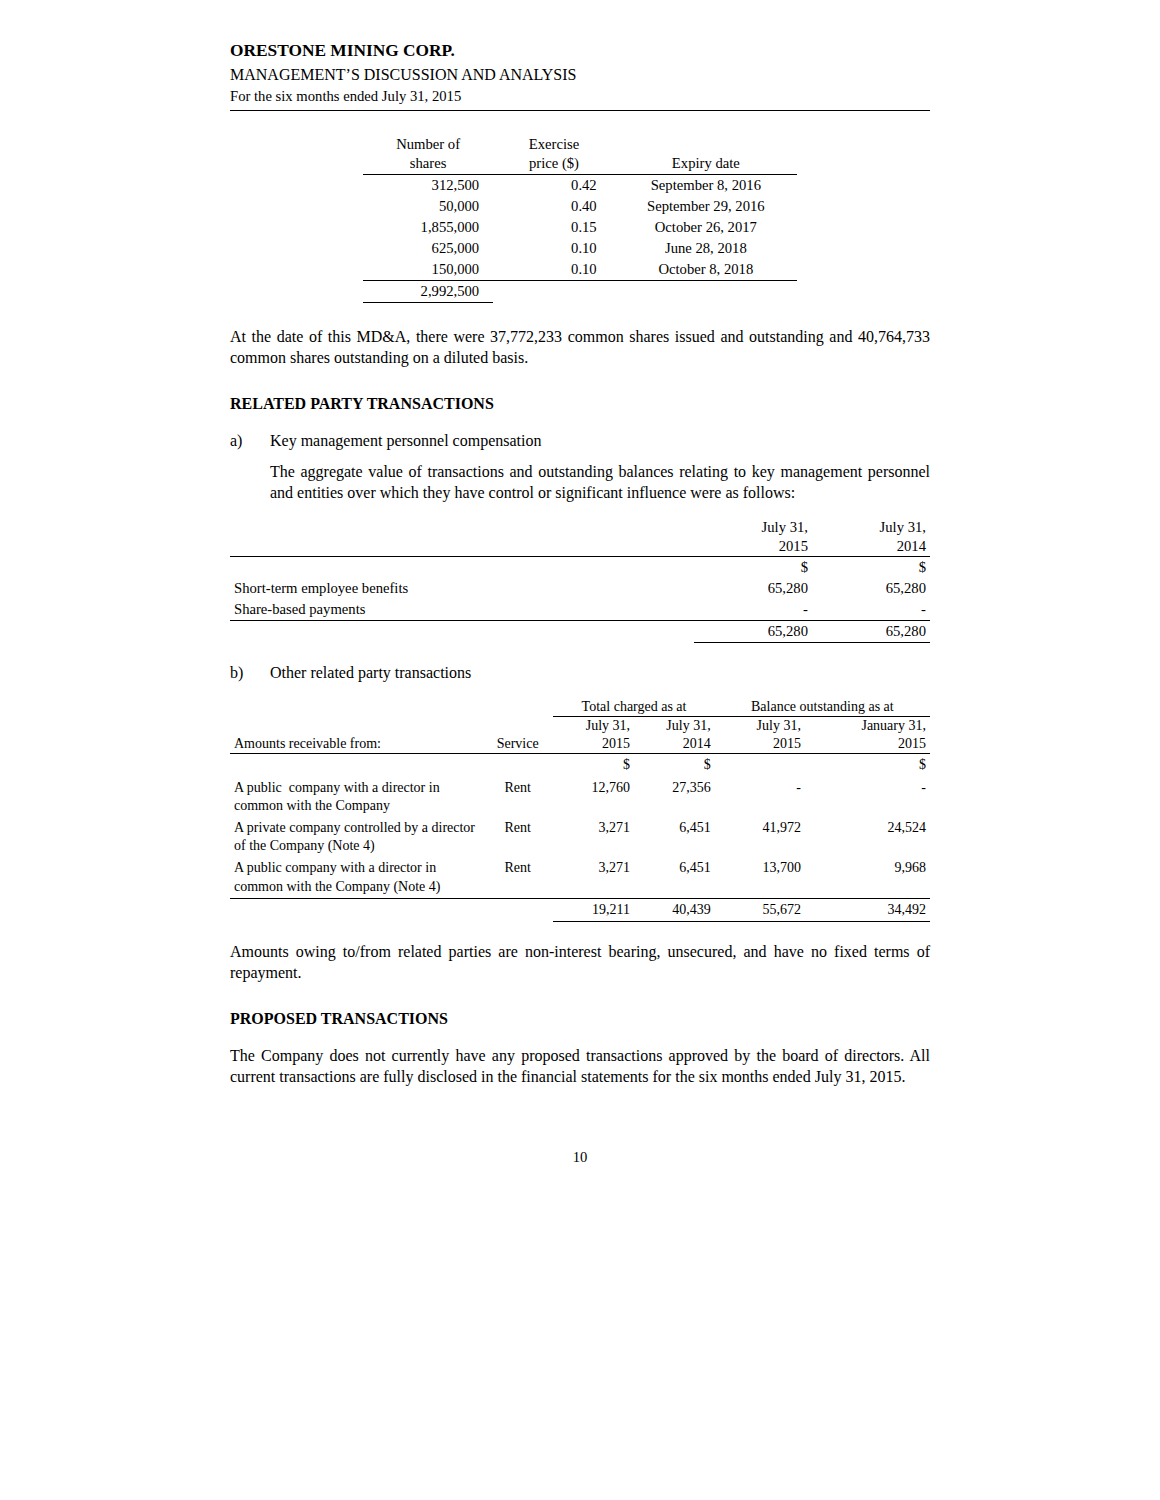ORESTONE MINING CORP.
MANAGEMENT’S DISCUSSION AND ANALYSIS
For the six months ended July 31, 2015
| Number of shares | Exercise price ($) | Expiry date |
| --- | --- | --- |
| 312,500 | 0.42 | September 8, 2016 |
| 50,000 | 0.40 | September 29, 2016 |
| 1,855,000 | 0.15 | October 26, 2017 |
| 625,000 | 0.10 | June 28, 2018 |
| 150,000 | 0.10 | October 8, 2018 |
| 2,992,500 | | |
At the date of this MD&A, there were 37,772,233 common shares issued and outstanding and 40,764,733 common shares outstanding on a diluted basis.
RELATED PARTY TRANSACTIONS
a) Key management personnel compensation
The aggregate value of transactions and outstanding balances relating to key management personnel and entities over which they have control or significant influence were as follows:
| | July 31, 2015 | July 31, 2014 |
| --- | --- | --- |
| | $ | $ |
| Short-term employee benefits | 65,280 | 65,280 |
| Share-based payments | - | - |
| | 65,280 | 65,280 |
b) Other related party transactions
| | | Total charged as at | Balance outstanding as at |
| --- | --- | --- | --- |
| | | July 31, | July 31, | July 31, | January 31, |
| Amounts receivable from: | Service | 2015 | 2014 | 2015 | 2015 |
| | | $ | $ | | $ |
| A public company with a director in common with the Company | Rent | 12,760 | 27,356 | - | - |
| A private company controlled by a director of the Company (Note 4) | Rent | 3,271 | 6,451 | 41,972 | 24,524 |
| A public company with a director in common with the Company (Note 4) | Rent | 3,271 | 6,451 | 13,700 | 9,968 |
| | | 19,211 | 40,439 | 55,672 | 34,492 |
Amounts owing to/from related parties are non-interest bearing, unsecured, and have no fixed terms of repayment.
PROPOSED TRANSACTIONS
The Company does not currently have any proposed transactions approved by the board of directors. All current transactions are fully disclosed in the financial statements for the six months ended July 31, 2015.
10